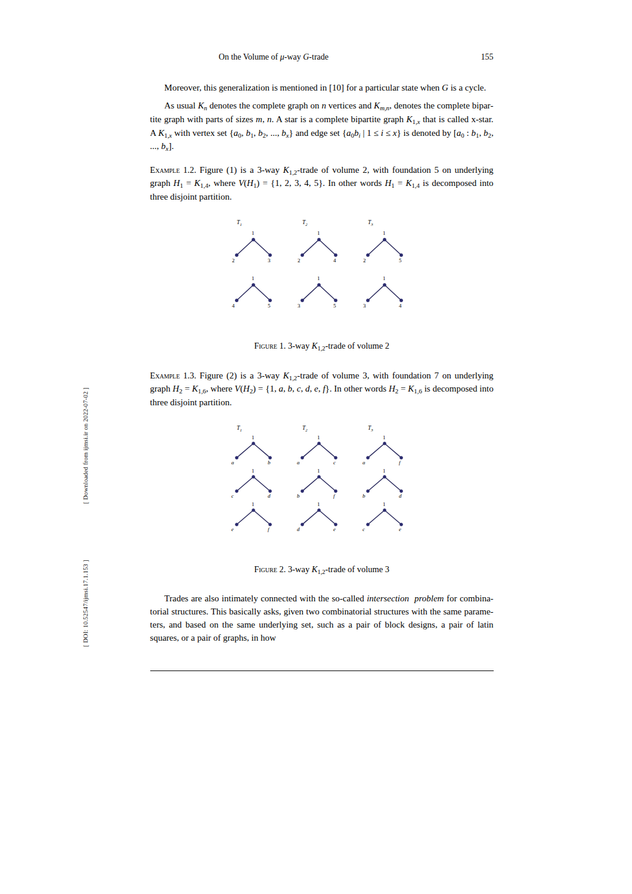[ DOI: 10.52547/ijmsi.17.1.153 ]
[ Downloaded from ijmsi.ir on 2022-07-02 ]
On the Volume of μ-way G-trade 155
Moreover, this generalization is mentioned in [10] for a particular state when G is a cycle.
As usual Kn denotes the complete graph on n vertices and Km,n, denotes the complete bipartite graph with parts of sizes m, n. A star is a complete bipartite graph K 1,x that is called x-star. A K 1,x with vertex set {a 0, b 1, b 2, ..., bx} and edge set {a 0 bi | 1 ≤ i ≤ x} is denoted by [a 0 : b 1, b 2, ..., bx].
Example 1.2. Figure (1) is a 3-way K 1,2-trade of volume 2, with foundation 5 on underlying graph H 1 = K 1,4, where V(H 1) = {1, 2, 3, 4, 5}. In other words H 1 = K 1,4 is decomposed into three disjoint partition.
T1 T2 T3 1 2 3 1 2 4 1 2 5 1 4 5 1 3 5 1 3 4
Figure 1. 3-way K 1,2-trade of volume 2
Example 1.3. Figure (2) is a 3-way K 1,2-trade of volume 3, with foundation 7 on underlying graph H 2 = K 1,6, where V(H 2) = {1, a, b, c, d, e, f}. In other words H 2 = K 1,6 is decomposed into three disjoint partition.
T1 T2 T3 1 a b 1 a c 1 a f 1 c d 1 b f 1 b d 1 e f 1 d e 1 c e
Figure 2. 3-way K 1,2-trade of volume 3
Trades are also intimately connected with the so-called intersection problem for combinatorial structures. This basically asks, given two combinatorial structures with the same parameters, and based on the same underlying set, such as a pair of block designs, a pair of latin squares, or a pair of graphs, in how